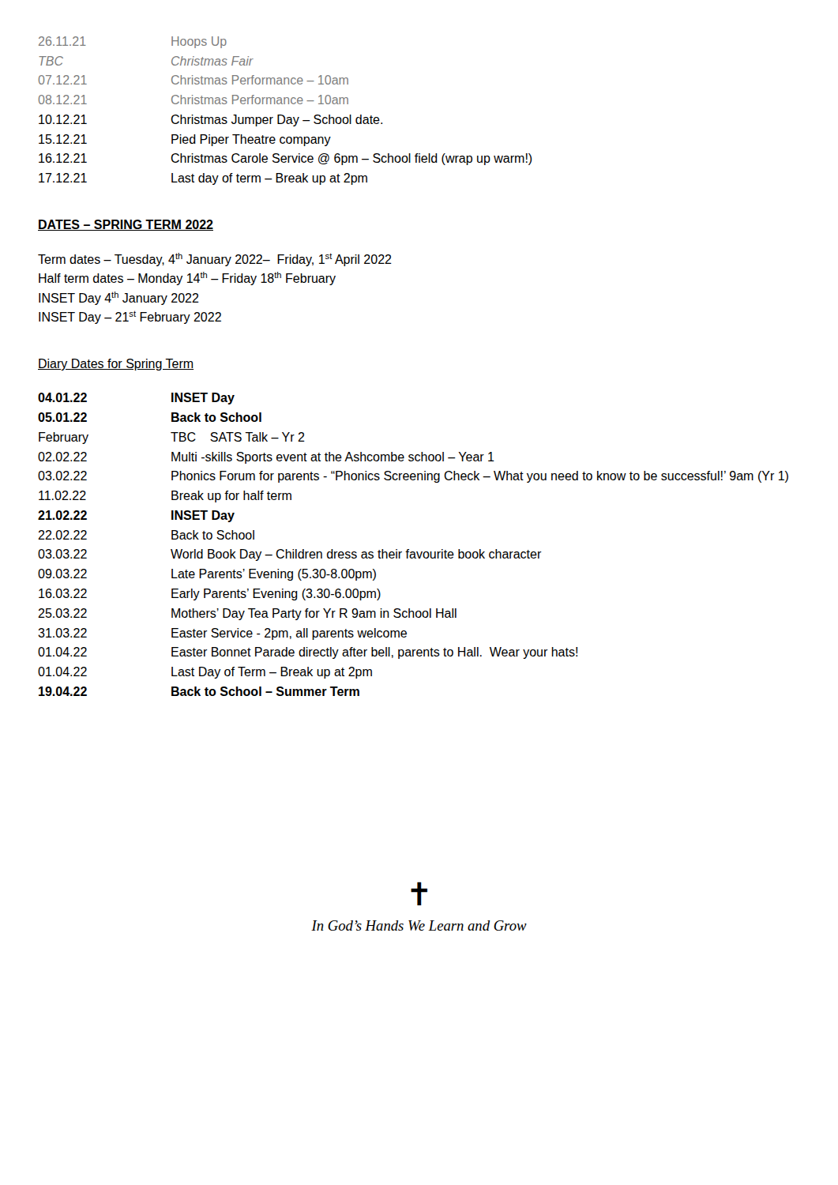| 26.11.21 | Hoops Up |
| TBC | Christmas Fair |
| 07.12.21 | Christmas Performance – 10am |
| 08.12.21 | Christmas Performance – 10am |
| 10.12.21 | Christmas Jumper Day – School date. |
| 15.12.21 | Pied Piper Theatre company |
| 16.12.21 | Christmas Carole Service @ 6pm – School field (wrap up warm!) |
| 17.12.21 | Last day of term – Break up at 2pm |
DATES – SPRING TERM 2022
Term dates – Tuesday, 4th January 2022– Friday, 1st April 2022
Half term dates – Monday 14th – Friday 18th February
INSET Day 4th January 2022
INSET Day – 21st February 2022
Diary Dates for Spring Term
| 04.01.22 | INSET Day |
| 05.01.22 | Back to School |
| February | TBC SATS Talk – Yr 2 |
| 02.02.22 | Multi -skills Sports event at the Ashcombe school – Year 1 |
| 03.02.22 | Phonics Forum for parents - “Phonics Screening Check – What you need to know to be successful!’ 9am (Yr 1) |
| 11.02.22 | Break up for half term |
| 21.02.22 | INSET Day |
| 22.02.22 | Back to School |
| 03.03.22 | World Book Day – Children dress as their favourite book character |
| 09.03.22 | Late Parents’ Evening (5.30-8.00pm) |
| 16.03.22 | Early Parents’ Evening (3.30-6.00pm) |
| 25.03.22 | Mothers’ Day Tea Party for Yr R 9am in School Hall |
| 31.03.22 | Easter Service - 2pm, all parents welcome |
| 01.04.22 | Easter Bonnet Parade directly after bell, parents to Hall. Wear your hats! |
| 01.04.22 | Last Day of Term – Break up at 2pm |
| 19.04.22 | Back to School – Summer Term |
✝
In God’s Hands We Learn and Grow